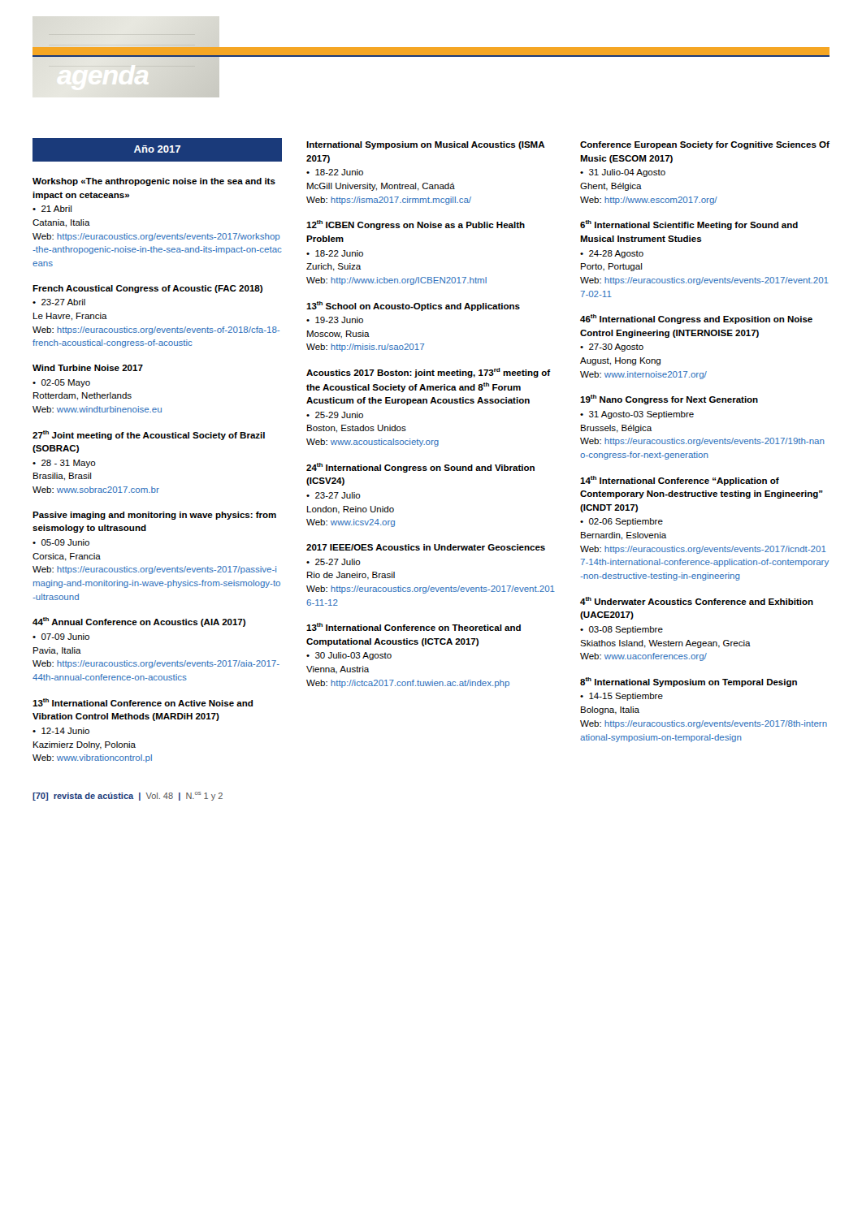agenda
Año 2017
Workshop «The anthropogenic noise in the sea and its impact on cetaceans»
• 21 Abril
Catania, Italia
Web: https://euracoustics.org/events/events-2017/workshop-the-anthropogenic-noise-in-the-sea-and-its-impact-on-cetaceans
French Acoustical Congress of Acoustic (FAC 2018)
• 23-27 Abril
Le Havre, Francia
Web: https://euracoustics.org/events/events-of-2018/cfa-18-french-acoustical-congress-of-acoustic
Wind Turbine Noise 2017
• 02-05 Mayo
Rotterdam, Netherlands
Web: www.windturbinenoise.eu
27th Joint meeting of the Acoustical Society of Brazil (SOBRAC)
• 28 - 31 Mayo
Brasilia, Brasil
Web: www.sobrac2017.com.br
Passive imaging and monitoring in wave physics: from seismology to ultrasound
• 05-09 Junio
Corsica, Francia
Web: https://euracoustics.org/events/events-2017/passive-imaging-and-monitoring-in-wave-physics-from-seismology-to-ultrasound
44th Annual Conference on Acoustics (AIA 2017)
• 07-09 Junio
Pavia, Italia
Web: https://euracoustics.org/events/events-2017/aia-2017-44th-annual-conference-on-acoustics
13th International Conference on Active Noise and Vibration Control Methods (MARDiH 2017)
• 12-14 Junio
Kazimierz Dolny, Polonia
Web: www.vibrationcontrol.pl
International Symposium on Musical Acoustics (ISMA 2017)
• 18-22 Junio
McGill University, Montreal, Canadá
Web: https://isma2017.cirmmt.mcgill.ca/
12th ICBEN Congress on Noise as a Public Health Problem
• 18-22 Junio
Zurich, Suiza
Web: http://www.icben.org/ICBEN2017.html
13th School on Acousto-Optics and Applications
• 19-23 Junio
Moscow, Rusia
Web: http://misis.ru/sao2017
Acoustics 2017 Boston: joint meeting, 173rd meeting of the Acoustical Society of America and 8th Forum Acusticum of the European Acoustics Association
• 25-29 Junio
Boston, Estados Unidos
Web: www.acousticalsociety.org
24th International Congress on Sound and Vibration (ICSV24)
• 23-27 Julio
London, Reino Unido
Web: www.icsv24.org
2017 IEEE/OES Acoustics in Underwater Geosciences
• 25-27 Julio
Rio de Janeiro, Brasil
Web: https://euracoustics.org/events/events-2017/event.2016-11-12
13th International Conference on Theoretical and Computational Acoustics (ICTCA 2017)
• 30 Julio-03 Agosto
Vienna, Austria
Web: http://ictca2017.conf.tuwien.ac.at/index.php
Conference European Society for Cognitive Sciences Of Music (ESCOM 2017)
• 31 Julio-04 Agosto
Ghent, Bélgica
Web: http://www.escom2017.org/
6th International Scientific Meeting for Sound and Musical Instrument Studies
• 24-28 Agosto
Porto, Portugal
Web: https://euracoustics.org/events/events-2017/event.2017-02-11
46th International Congress and Exposition on Noise Control Engineering (INTERNOISE 2017)
• 27-30 Agosto
August, Hong Kong
Web: www.internoise2017.org/
19th Nano Congress for Next Generation
• 31 Agosto-03 Septiembre
Brussels, Bélgica
Web: https://euracoustics.org/events/events-2017/19th-nano-congress-for-next-generation
14th International Conference “Application of Contemporary Non-destructive testing in Engineering” (ICNDT 2017)
• 02-06 Septiembre
Bernardin, Eslovenia
Web: https://euracoustics.org/events/events-2017/icndt-2017-14th-international-conference-application-of-contemporary-non-destructive-testing-in-engineering
4th Underwater Acoustics Conference and Exhibition (UACE2017)
• 03-08 Septiembre
Skiathos Island, Western Aegean, Grecia
Web: www.uaconferences.org/
8th International Symposium on Temporal Design
• 14-15 Septiembre
Bologna, Italia
Web: https://euracoustics.org/events/events-2017/8th-international-symposium-on-temporal-design
[70] revista de acústica | Vol. 48 | N.os 1 y 2